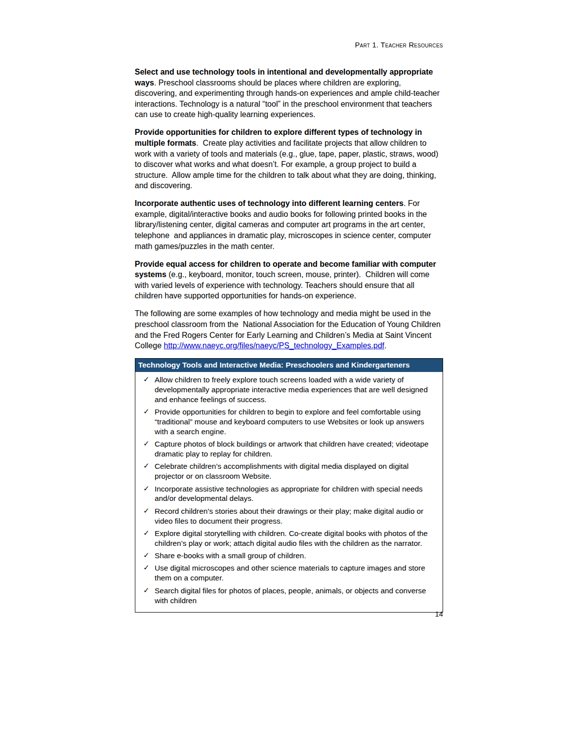Part 1. Teacher Resources
Select and use technology tools in intentional and developmentally appropriate ways. Preschool classrooms should be places where children are exploring, discovering, and experimenting through hands-on experiences and ample child-teacher interactions. Technology is a natural “tool” in the preschool environment that teachers can use to create high-quality learning experiences.
Provide opportunities for children to explore different types of technology in multiple formats. Create play activities and facilitate projects that allow children to work with a variety of tools and materials (e.g., glue, tape, paper, plastic, straws, wood) to discover what works and what doesn’t. For example, a group project to build a structure. Allow ample time for the children to talk about what they are doing, thinking, and discovering.
Incorporate authentic uses of technology into different learning centers. For example, digital/interactive books and audio books for following printed books in the library/listening center, digital cameras and computer art programs in the art center, telephone and appliances in dramatic play, microscopes in science center, computer math games/puzzles in the math center.
Provide equal access for children to operate and become familiar with computer systems (e.g., keyboard, monitor, touch screen, mouse, printer). Children will come with varied levels of experience with technology. Teachers should ensure that all children have supported opportunities for hands-on experience.
The following are some examples of how technology and media might be used in the preschool classroom from the National Association for the Education of Young Children and the Fred Rogers Center for Early Learning and Children’s Media at Saint Vincent College http://www.naeyc.org/files/naeyc/PS_technology_Examples.pdf.
Technology Tools and Interactive Media: Preschoolers and Kindergarteners
Allow children to freely explore touch screens loaded with a wide variety of developmentally appropriate interactive media experiences that are well designed and enhance feelings of success.
Provide opportunities for children to begin to explore and feel comfortable using “traditional” mouse and keyboard computers to use Websites or look up answers with a search engine.
Capture photos of block buildings or artwork that children have created; videotape dramatic play to replay for children.
Celebrate children’s accomplishments with digital media displayed on digital projector or on classroom Website.
Incorporate assistive technologies as appropriate for children with special needs and/or developmental delays.
Record children’s stories about their drawings or their play; make digital audio or video files to document their progress.
Explore digital storytelling with children. Co-create digital books with photos of the children’s play or work; attach digital audio files with the children as the narrator.
Share e-books with a small group of children.
Use digital microscopes and other science materials to capture images and store them on a computer.
Search digital files for photos of places, people, animals, or objects and converse with children
14